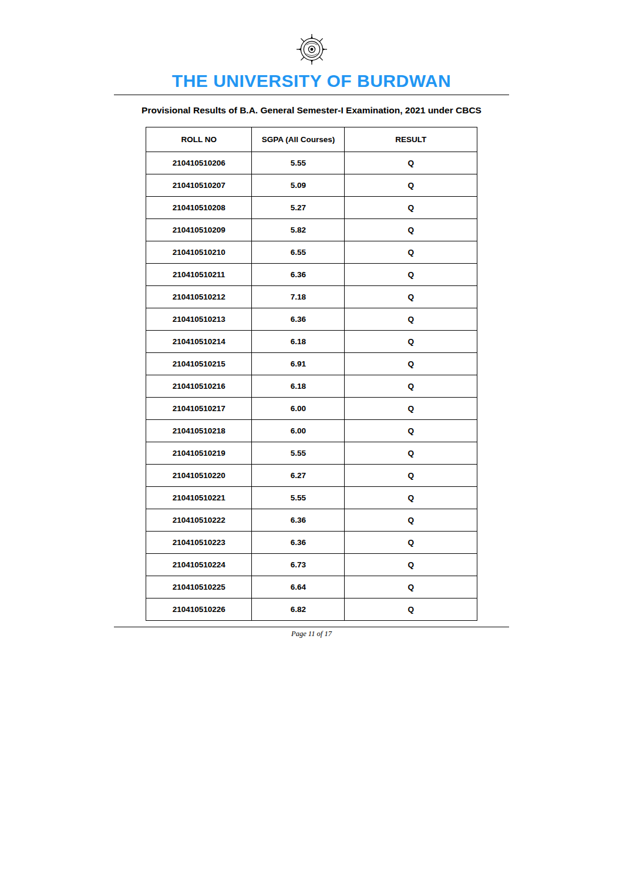THE UNIVERSITY OF BURDWAN
Provisional Results of B.A. General Semester-I Examination, 2021 under CBCS
| ROLL NO | SGPA (All Courses) | RESULT |
| --- | --- | --- |
| 210410510206 | 5.55 | Q |
| 210410510207 | 5.09 | Q |
| 210410510208 | 5.27 | Q |
| 210410510209 | 5.82 | Q |
| 210410510210 | 6.55 | Q |
| 210410510211 | 6.36 | Q |
| 210410510212 | 7.18 | Q |
| 210410510213 | 6.36 | Q |
| 210410510214 | 6.18 | Q |
| 210410510215 | 6.91 | Q |
| 210410510216 | 6.18 | Q |
| 210410510217 | 6.00 | Q |
| 210410510218 | 6.00 | Q |
| 210410510219 | 5.55 | Q |
| 210410510220 | 6.27 | Q |
| 210410510221 | 5.55 | Q |
| 210410510222 | 6.36 | Q |
| 210410510223 | 6.36 | Q |
| 210410510224 | 6.73 | Q |
| 210410510225 | 6.64 | Q |
| 210410510226 | 6.82 | Q |
Page 11 of 17